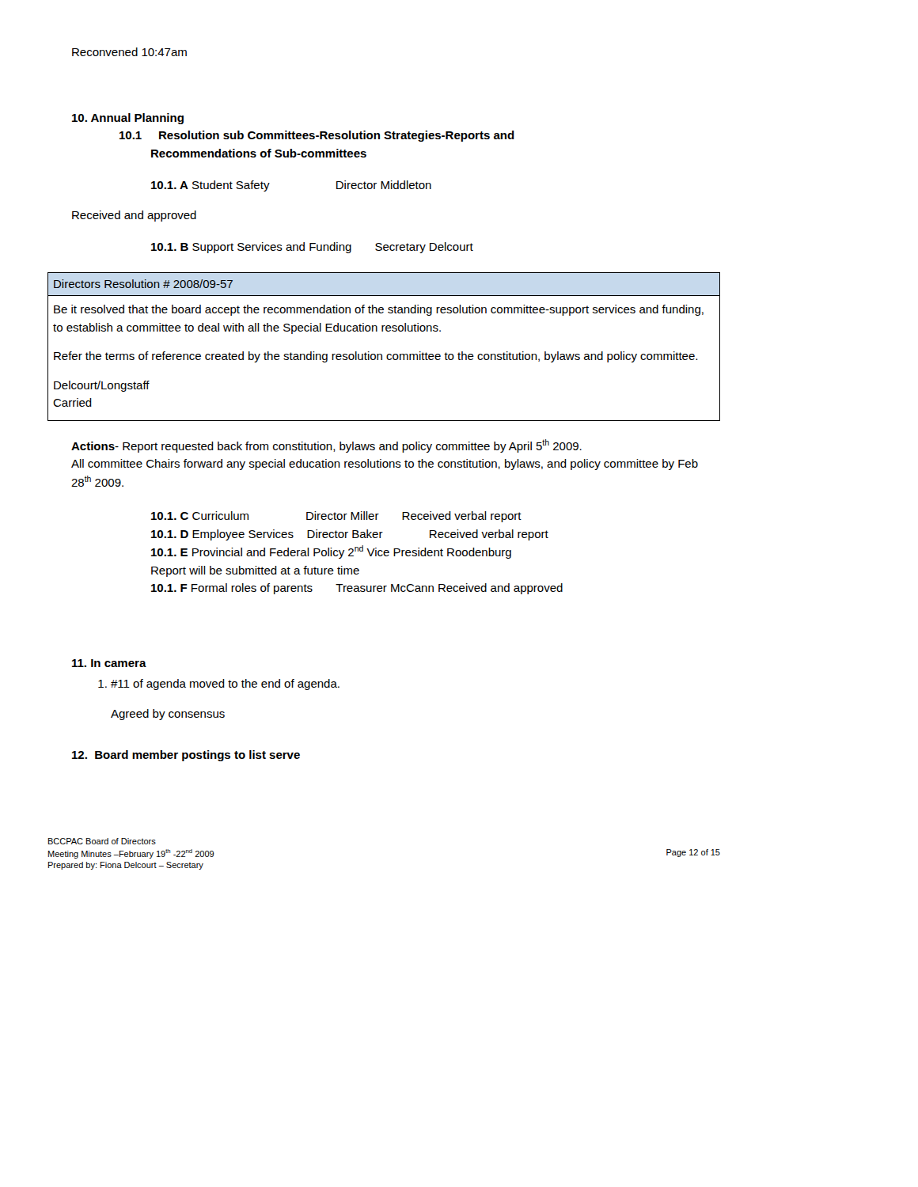Reconvened 10:47am
10. Annual Planning
10.1 Resolution sub Committees-Resolution Strategies-Reports and
Recommendations of Sub-committees
10.1. A Student Safety Director Middleton
Received and approved
10.1. B Support Services and Funding Secretary Delcourt
| Directors Resolution # 2008/09-57 |
| --- |
| Be it resolved that the board accept the recommendation of the standing resolution committee-support services and funding, to establish a committee to deal with all the Special Education resolutions. Refer the terms of reference created by the standing resolution committee to the constitution, bylaws and policy committee. Delcourt/Longstaff Carried |
Actions- Report requested back from constitution, bylaws and policy committee by April 5th 2009.
All committee Chairs forward any special education resolutions to the constitution, bylaws, and policy committee by Feb 28th 2009.
10.1. C Curriculum Director Miller Received verbal report
10.1. D Employee Services Director Baker Received verbal report
10.1. E Provincial and Federal Policy 2nd Vice President Roodenburg
Report will be submitted at a future time
10.1. F Formal roles of parents Treasurer McCann Received and approved
11. In camera
#11 of agenda moved to the end of agenda.
Agreed by consensus
12. Board member postings to list serve
BCCPAC Board of Directors
Meeting Minutes –February 19th -22nd 2009
Prepared by: Fiona Delcourt – Secretary
Page 12 of 15